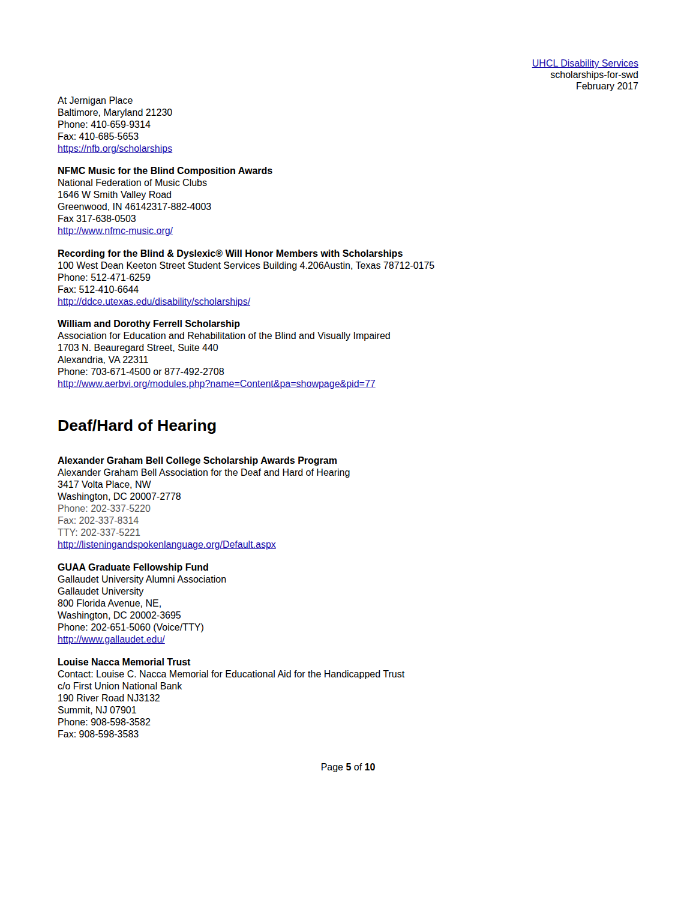UHCL Disability Services
scholarships-for-swd
February 2017
At Jernigan Place Baltimore, Maryland 21230 Phone: 410-659-9314 Fax: 410-685-5653 https://nfb.org/scholarships
NFMC Music for the Blind Composition Awards National Federation of Music Clubs 1646 W Smith Valley Road Greenwood, IN 46142317-882-4003 Fax 317-638-0503 http://www.nfmc-music.org/
Recording for the Blind & Dyslexic® Will Honor Members with Scholarships 100 West Dean Keeton Street Student Services Building 4.206Austin, Texas 78712-0175 Phone: 512-471-6259 Fax: 512-410-6644 http://ddce.utexas.edu/disability/scholarships/
William and Dorothy Ferrell Scholarship Association for Education and Rehabilitation of the Blind and Visually Impaired 1703 N. Beauregard Street, Suite 440 Alexandria, VA 22311 Phone: 703-671-4500 or 877-492-2708 http://www.aerbvi.org/modules.php?name=Content&pa=showpage&pid=77
Deaf/Hard of Hearing
Alexander Graham Bell College Scholarship Awards Program Alexander Graham Bell Association for the Deaf and Hard of Hearing 3417 Volta Place, NW Washington, DC 20007-2778 Phone: 202-337-5220 Fax: 202-337-8314 TTY: 202-337-5221 http://listeningandspokenlanguage.org/Default.aspx
GUAA Graduate Fellowship Fund Gallaudet University Alumni Association Gallaudet University 800 Florida Avenue, NE, Washington, DC 20002-3695 Phone: 202-651-5060 (Voice/TTY) http://www.gallaudet.edu/
Louise Nacca Memorial Trust Contact: Louise C. Nacca Memorial for Educational Aid for the Handicapped Trust c/o First Union National Bank 190 River Road NJ3132 Summit, NJ 07901 Phone: 908-598-3582 Fax: 908-598-3583
Page 5 of 10